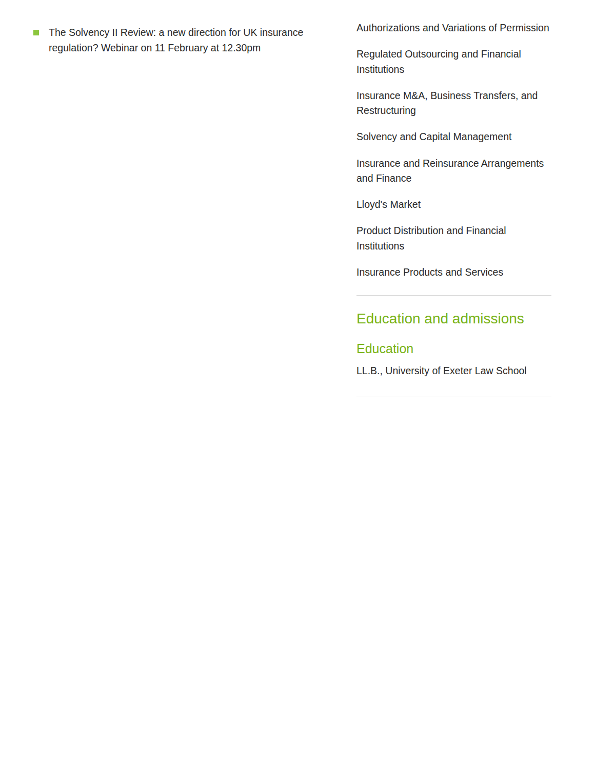The Solvency II Review: a new direction for UK insurance regulation? Webinar on 11 February at 12.30pm
Authorizations and Variations of Permission
Regulated Outsourcing and Financial Institutions
Insurance M&A, Business Transfers, and Restructuring
Solvency and Capital Management
Insurance and Reinsurance Arrangements and Finance
Lloyd's Market
Product Distribution and Financial Institutions
Insurance Products and Services
Education and admissions
Education
LL.B., University of Exeter Law School